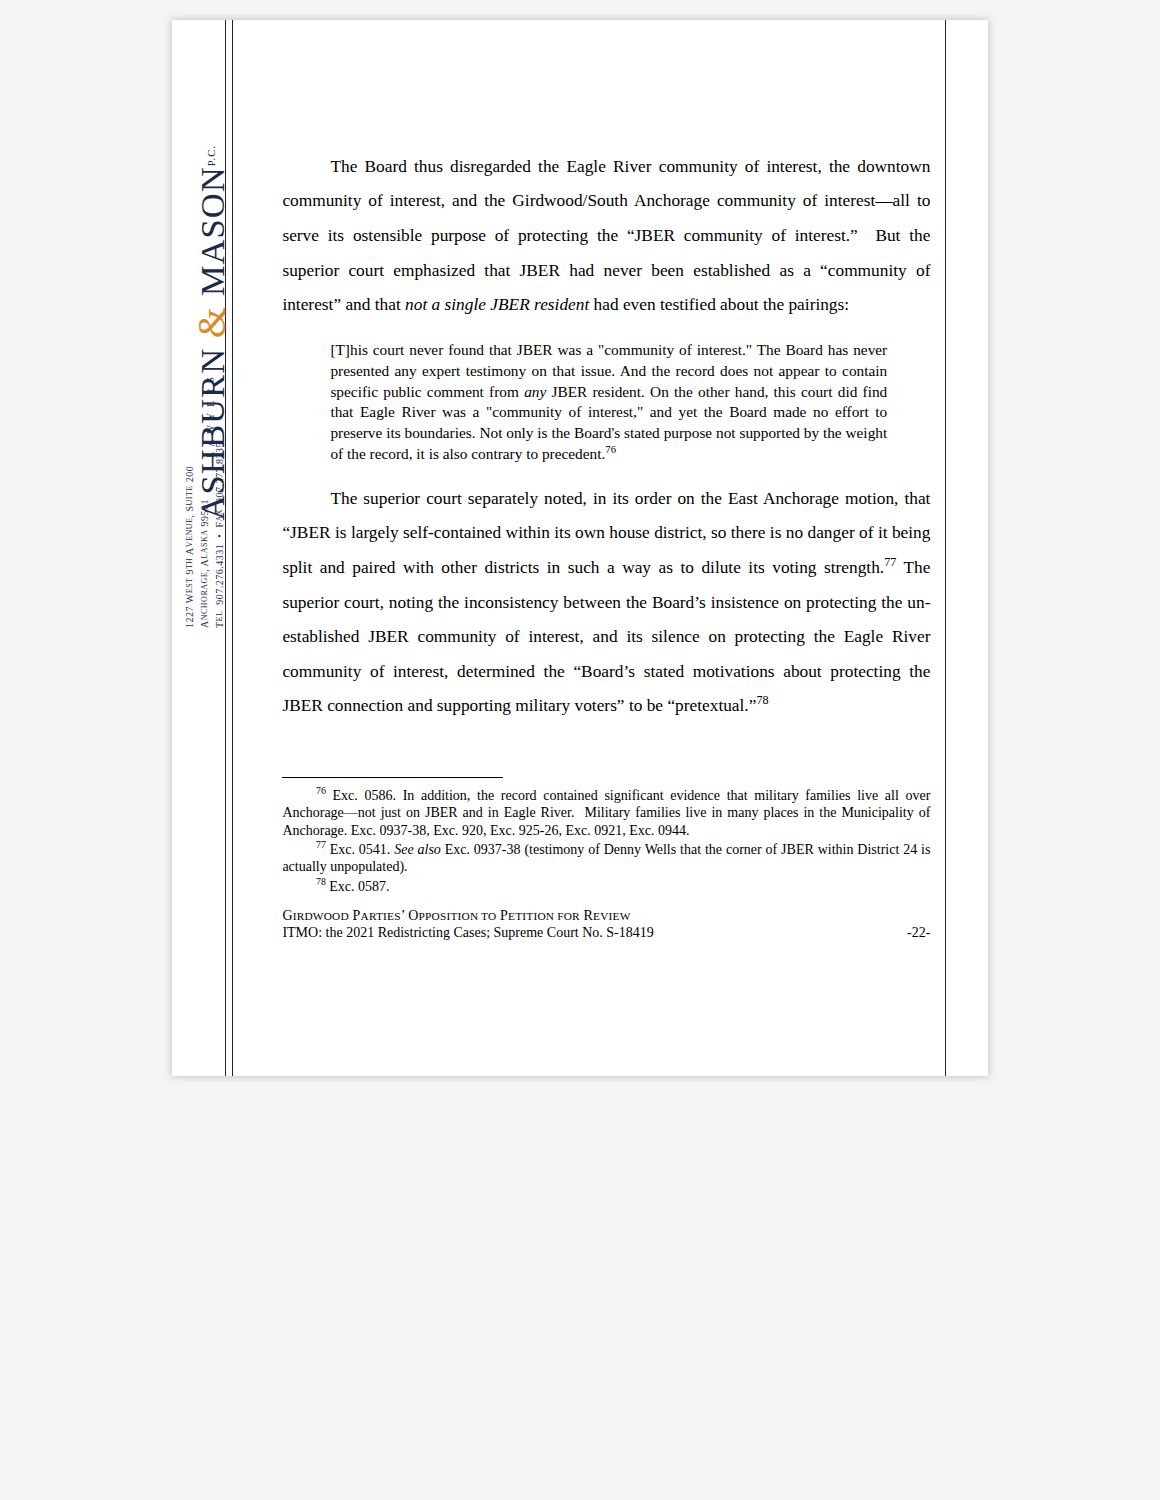ASHBURN & MASONP.C.
L A W Y E R S
1227 WEST 9TH AVENUE, SUITE 200
ANCHORAGE, ALASKA 99501
TEL 907.276.4331 • FAX 907.277.8235
The Board thus disregarded the Eagle River community of interest, the downtown community of interest, and the Girdwood/South Anchorage community of interest—all to serve its ostensible purpose of protecting the “JBER community of interest.” But the superior court emphasized that JBER had never been established as a “community of interest” and that not a single JBER resident had even testified about the pairings:
[T]his court never found that JBER was a "community of interest." The Board has never presented any expert testimony on that issue. And the record does not appear to contain specific public comment from any JBER resident. On the other hand, this court did find that Eagle River was a "community of interest," and yet the Board made no effort to preserve its boundaries. Not only is the Board's stated purpose not supported by the weight of the record, it is also contrary to precedent.76
The superior court separately noted, in its order on the East Anchorage motion, that “JBER is largely self-contained within its own house district, so there is no danger of it being split and paired with other districts in such a way as to dilute its voting strength.77 The superior court, noting the inconsistency between the Board’s insistence on protecting the un-established JBER community of interest, and its silence on protecting the Eagle River community of interest, determined the “Board’s stated motivations about protecting the JBER connection and supporting military voters” to be “pretextual.”78
76 Exc. 0586. In addition, the record contained significant evidence that military families live all over Anchorage—not just on JBER and in Eagle River. Military families live in many places in the Municipality of Anchorage. Exc. 0937-38, Exc. 920, Exc. 925-26, Exc. 0921, Exc. 0944.
77 Exc. 0541. See also Exc. 0937-38 (testimony of Denny Wells that the corner of JBER within District 24 is actually unpopulated).
78 Exc. 0587.
GIRDWOOD PARTIES’ OPPOSITION TO PETITION FOR REVIEW
ITMO: the 2021 Redistricting Cases; Supreme Court No. S-18419 -22-